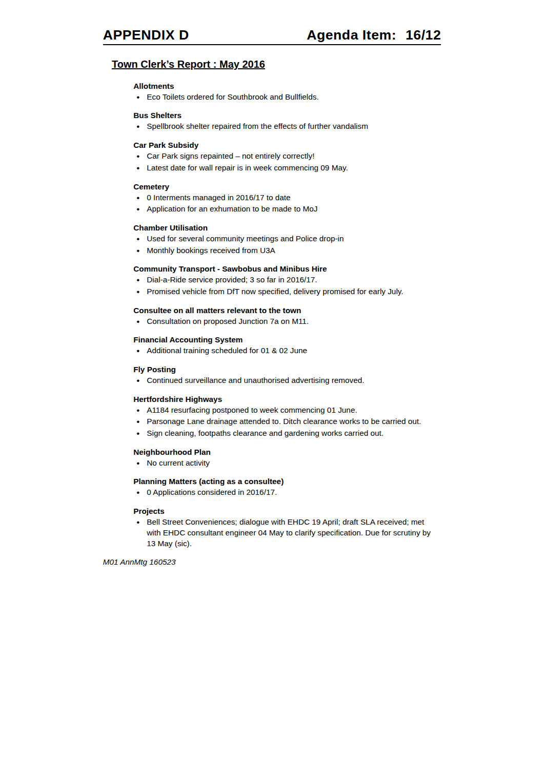APPENDIX D
Agenda Item:16/12
Town Clerk’s Report : May 2016
Allotments
Eco Toilets ordered for Southbrook and Bullfields.
Bus Shelters
Spellbrook shelter repaired from the effects of further vandalism
Car Park Subsidy
Car Park signs repainted – not entirely correctly!
Latest date for wall repair is in week commencing 09 May.
Cemetery
0 Interments managed in 2016/17 to date
Application for an exhumation to be made to MoJ
Chamber Utilisation
Used for several community meetings and Police drop-in
Monthly bookings received from U3A
Community Transport - Sawbobus and Minibus Hire
Dial-a-Ride service provided; 3 so far in 2016/17.
Promised vehicle from DfT now specified, delivery promised for early July.
Consultee on all matters relevant to the town
Consultation on proposed Junction 7a on M11.
Financial Accounting System
Additional training scheduled for 01 & 02 June
Fly Posting
Continued surveillance and unauthorised advertising removed.
Hertfordshire Highways
A1184 resurfacing postponed to week commencing 01 June.
Parsonage Lane drainage attended to. Ditch clearance works to be carried out.
Sign cleaning, footpaths clearance and gardening works carried out.
Neighbourhood Plan
No current activity
Planning Matters (acting as a consultee)
0 Applications considered in 2016/17.
Projects
Bell Street Conveniences; dialogue with EHDC 19 April; draft SLA received; met with EHDC consultant engineer 04 May to clarify specification. Due for scrutiny by 13 May (sic).
M01 AnnMtg 160523